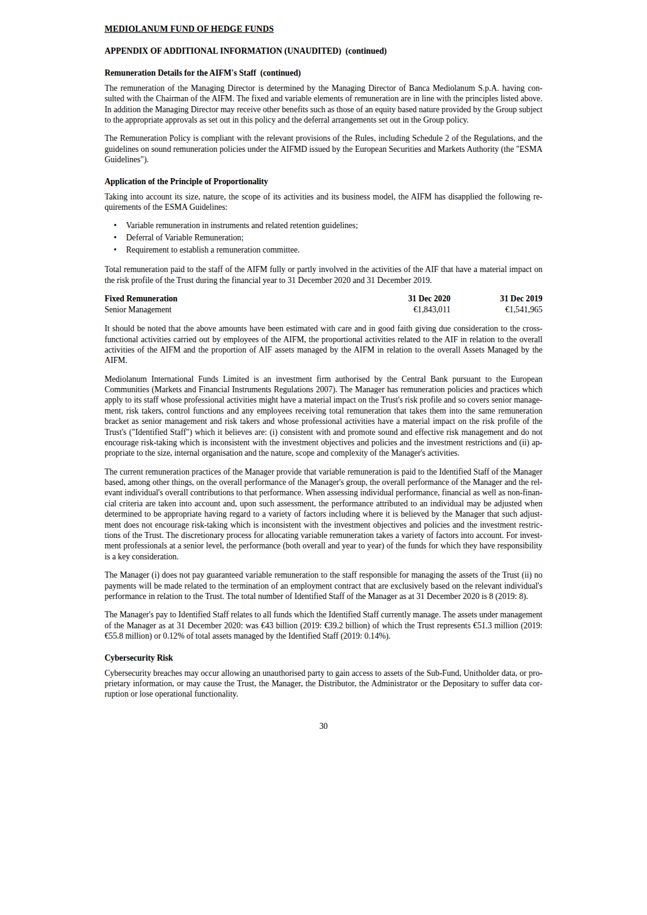MEDIOLANUM FUND OF HEDGE FUNDS
APPENDIX OF ADDITIONAL INFORMATION (UNAUDITED) (continued)
Remuneration Details for the AIFM's Staff (continued)
The remuneration of the Managing Director is determined by the Managing Director of Banca Mediolanum S.p.A. having consulted with the Chairman of the AIFM. The fixed and variable elements of remuneration are in line with the principles listed above. In addition the Managing Director may receive other benefits such as those of an equity based nature provided by the Group subject to the appropriate approvals as set out in this policy and the deferral arrangements set out in the Group policy.
The Remuneration Policy is compliant with the relevant provisions of the Rules, including Schedule 2 of the Regulations, and the guidelines on sound remuneration policies under the AIFMD issued by the European Securities and Markets Authority (the "ESMA Guidelines").
Application of the Principle of Proportionality
Taking into account its size, nature, the scope of its activities and its business model, the AIFM has disapplied the following requirements of the ESMA Guidelines:
Variable remuneration in instruments and related retention guidelines;
Deferral of Variable Remuneration;
Requirement to establish a remuneration committee.
Total remuneration paid to the staff of the AIFM fully or partly involved in the activities of the AIF that have a material impact on the risk profile of the Trust during the financial year to 31 December 2020 and 31 December 2019.
| Fixed Remuneration | 31 Dec 2020 | 31 Dec 2019 |
| --- | --- | --- |
| Senior Management | €1,843,011 | €1,541,965 |
It should be noted that the above amounts have been estimated with care and in good faith giving due consideration to the cross-functional activities carried out by employees of the AIFM, the proportional activities related to the AIF in relation to the overall activities of the AIFM and the proportion of AIF assets managed by the AIFM in relation to the overall Assets Managed by the AIFM.
Mediolanum International Funds Limited is an investment firm authorised by the Central Bank pursuant to the European Communities (Markets and Financial Instruments Regulations 2007). The Manager has remuneration policies and practices which apply to its staff whose professional activities might have a material impact on the Trust's risk profile and so covers senior management, risk takers, control functions and any employees receiving total remuneration that takes them into the same remuneration bracket as senior management and risk takers and whose professional activities have a material impact on the risk profile of the Trust's ("Identified Staff") which it believes are: (i) consistent with and promote sound and effective risk management and do not encourage risk-taking which is inconsistent with the investment objectives and policies and the investment restrictions and (ii) appropriate to the size, internal organisation and the nature, scope and complexity of the Manager's activities.
The current remuneration practices of the Manager provide that variable remuneration is paid to the Identified Staff of the Manager based, among other things, on the overall performance of the Manager's group, the overall performance of the Manager and the relevant individual's overall contributions to that performance. When assessing individual performance, financial as well as non-financial criteria are taken into account and, upon such assessment, the performance attributed to an individual may be adjusted when determined to be appropriate having regard to a variety of factors including where it is believed by the Manager that such adjustment does not encourage risk-taking which is inconsistent with the investment objectives and policies and the investment restrictions of the Trust. The discretionary process for allocating variable remuneration takes a variety of factors into account. For investment professionals at a senior level, the performance (both overall and year to year) of the funds for which they have responsibility is a key consideration.
The Manager (i) does not pay guaranteed variable remuneration to the staff responsible for managing the assets of the Trust (ii) no payments will be made related to the termination of an employment contract that are exclusively based on the relevant individual's performance in relation to the Trust. The total number of Identified Staff of the Manager as at 31 December 2020 is 8 (2019: 8).
The Manager's pay to Identified Staff relates to all funds which the Identified Staff currently manage. The assets under management of the Manager as at 31 December 2020: was €43 billion (2019: €39.2 billion) of which the Trust represents €51.3 million (2019: €55.8 million) or 0.12% of total assets managed by the Identified Staff (2019: 0.14%).
Cybersecurity Risk
Cybersecurity breaches may occur allowing an unauthorised party to gain access to assets of the Sub-Fund, Unitholder data, or proprietary information, or may cause the Trust, the Manager, the Distributor, the Administrator or the Depositary to suffer data corruption or lose operational functionality.
30